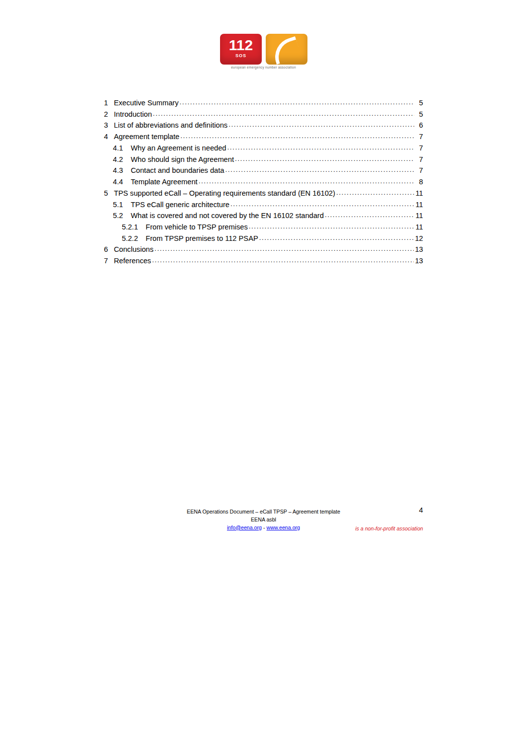112SOS
european emergency number association
1 Executive Summary 5
2 Introduction 5
3 List of abbreviations and definitions 6
4 Agreement template 7
4.1 Why an Agreement is needed 7
4.2 Who should sign the Agreement 7
4.3 Contact and boundaries data 7
4.4 Template Agreement 8
5 TPS supported eCall – Operating requirements standard (EN 16102) 11
5.1 TPS eCall generic architecture 11
5.2 What is covered and not covered by the EN 16102 standard 11
5.2.1 From vehicle to TPSP premises 11
5.2.2 From TPSP premises to 112 PSAP 12
6 Conclusions 13
7 References 13
4
EENA Operations Document – eCall TPSP – Agreement template
EENA asbl
info@eena.org - www.eena.org
is a non-for-profit association